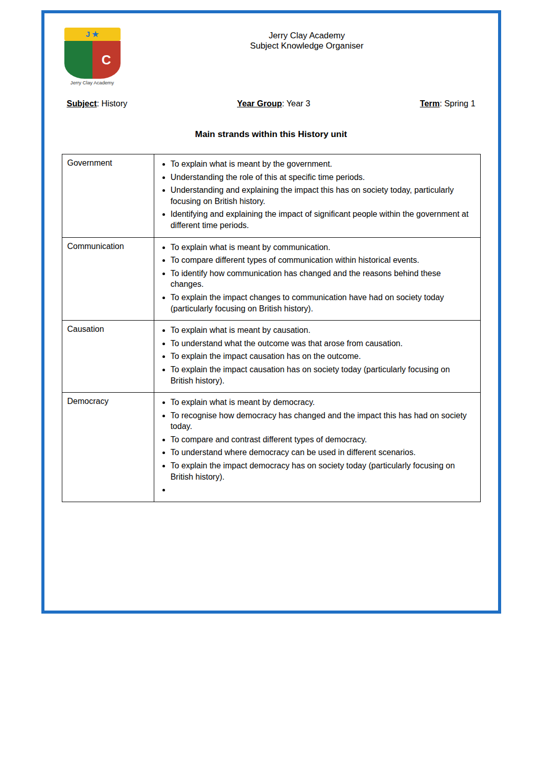J ★
C
Jerry Clay Academy
Jerry Clay Academy
Subject Knowledge Organiser
Subject: History Year Group: Year 3 Term: Spring 1
Main strands within this History unit
| Government | To explain what is meant by the government. Understanding the role of this at specific time periods. Understanding and explaining the impact this has on society today, particularly focusing on British history. Identifying and explaining the impact of significant people within the government at different time periods. |
| Communication | To explain what is meant by communication. To compare different types of communication within historical events. To identify how communication has changed and the reasons behind these changes. To explain the impact changes to communication have had on society today (particularly focusing on British history). |
| Causation | To explain what is meant by causation. To understand what the outcome was that arose from causation. To explain the impact causation has on the outcome. To explain the impact causation has on society today (particularly focusing on British history). |
| Democracy | To explain what is meant by democracy. To recognise how democracy has changed and the impact this has had on society today. To compare and contrast different types of democracy. To understand where democracy can be used in different scenarios. To explain the impact democracy has on society today (particularly focusing on British history). |